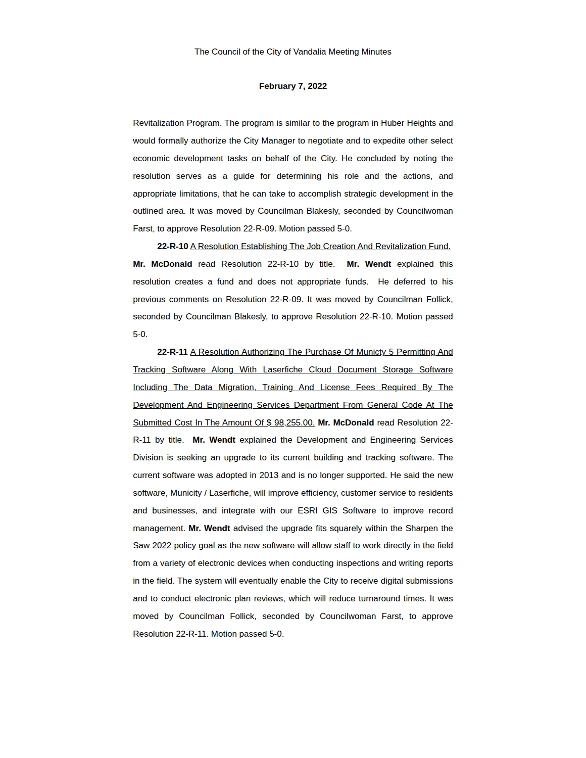The Council of the City of Vandalia Meeting Minutes
February 7, 2022
Revitalization Program. The program is similar to the program in Huber Heights and would formally authorize the City Manager to negotiate and to expedite other select economic development tasks on behalf of the City. He concluded by noting the resolution serves as a guide for determining his role and the actions, and appropriate limitations, that he can take to accomplish strategic development in the outlined area. It was moved by Councilman Blakesly, seconded by Councilwoman Farst, to approve Resolution 22-R-09. Motion passed 5-0.
22-R-10 A Resolution Establishing The Job Creation And Revitalization Fund. Mr. McDonald read Resolution 22-R-10 by title. Mr. Wendt explained this resolution creates a fund and does not appropriate funds. He deferred to his previous comments on Resolution 22-R-09. It was moved by Councilman Follick, seconded by Councilman Blakesly, to approve Resolution 22-R-10. Motion passed 5-0.
22-R-11 A Resolution Authorizing The Purchase Of Municty 5 Permitting And Tracking Software Along With Laserfiche Cloud Document Storage Software Including The Data Migration, Training And License Fees Required By The Development And Engineering Services Department From General Code At The Submitted Cost In The Amount Of $ 98,255.00. Mr. McDonald read Resolution 22-R-11 by title. Mr. Wendt explained the Development and Engineering Services Division is seeking an upgrade to its current building and tracking software. The current software was adopted in 2013 and is no longer supported. He said the new software, Municity / Laserfiche, will improve efficiency, customer service to residents and businesses, and integrate with our ESRI GIS Software to improve record management. Mr. Wendt advised the upgrade fits squarely within the Sharpen the Saw 2022 policy goal as the new software will allow staff to work directly in the field from a variety of electronic devices when conducting inspections and writing reports in the field. The system will eventually enable the City to receive digital submissions and to conduct electronic plan reviews, which will reduce turnaround times. It was moved by Councilman Follick, seconded by Councilwoman Farst, to approve Resolution 22-R-11. Motion passed 5-0.